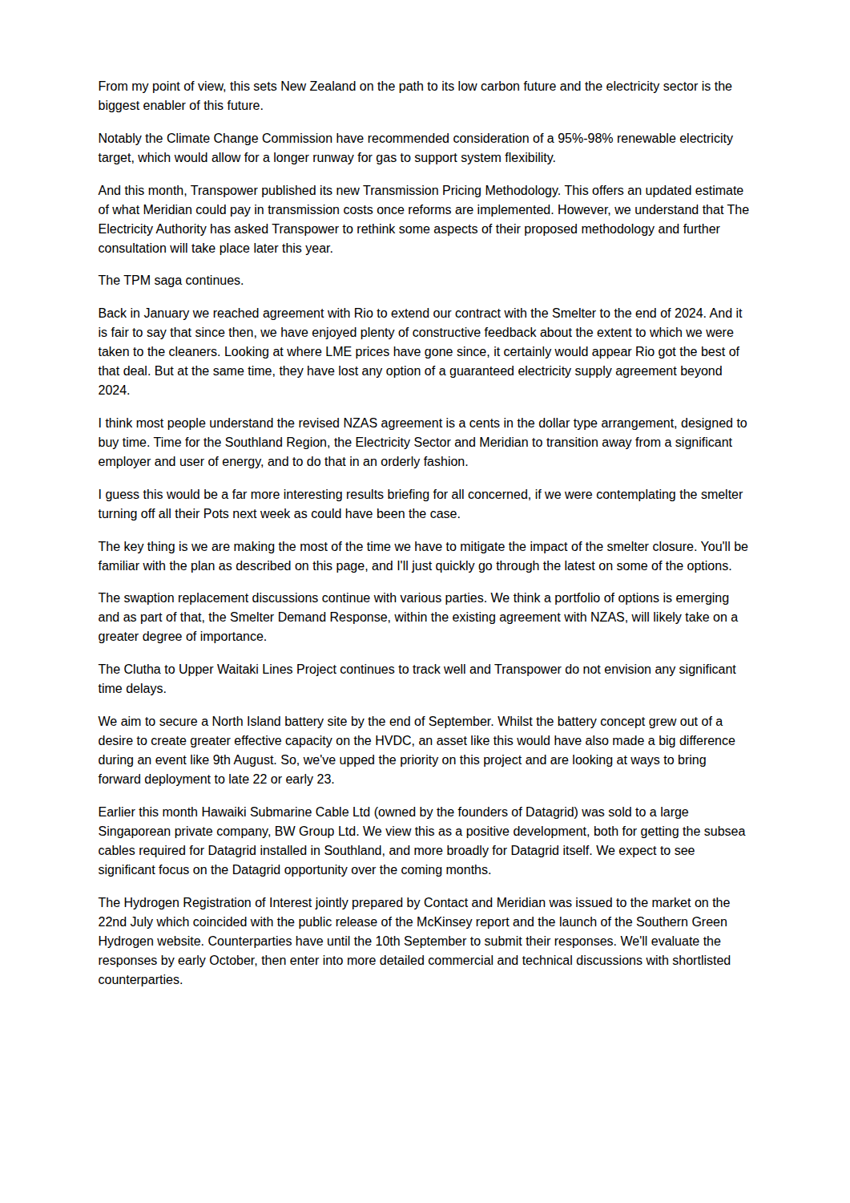From my point of view, this sets New Zealand on the path to its low carbon future and the electricity sector is the biggest enabler of this future.
Notably the Climate Change Commission have recommended consideration of a 95%-98% renewable electricity target, which would allow for a longer runway for gas to support system flexibility.
And this month, Transpower published its new Transmission Pricing Methodology. This offers an updated estimate of what Meridian could pay in transmission costs once reforms are implemented. However, we understand that The Electricity Authority has asked Transpower to rethink some aspects of their proposed methodology and further consultation will take place later this year.
The TPM saga continues.
Back in January we reached agreement with Rio to extend our contract with the Smelter to the end of 2024. And it is fair to say that since then, we have enjoyed plenty of constructive feedback about the extent to which we were taken to the cleaners. Looking at where LME prices have gone since, it certainly would appear Rio got the best of that deal. But at the same time, they have lost any option of a guaranteed electricity supply agreement beyond 2024.
I think most people understand the revised NZAS agreement is a cents in the dollar type arrangement, designed to buy time. Time for the Southland Region, the Electricity Sector and Meridian to transition away from a significant employer and user of energy, and to do that in an orderly fashion.
I guess this would be a far more interesting results briefing for all concerned, if we were contemplating the smelter turning off all their Pots next week as could have been the case.
The key thing is we are making the most of the time we have to mitigate the impact of the smelter closure. You'll be familiar with the plan as described on this page, and I'll just quickly go through the latest on some of the options.
The swaption replacement discussions continue with various parties. We think a portfolio of options is emerging and as part of that, the Smelter Demand Response, within the existing agreement with NZAS, will likely take on a greater degree of importance.
The Clutha to Upper Waitaki Lines Project continues to track well and Transpower do not envision any significant time delays.
We aim to secure a North Island battery site by the end of September. Whilst the battery concept grew out of a desire to create greater effective capacity on the HVDC, an asset like this would have also made a big difference during an event like 9th August. So, we've upped the priority on this project and are looking at ways to bring forward deployment to late 22 or early 23.
Earlier this month Hawaiki Submarine Cable Ltd (owned by the founders of Datagrid) was sold to a large Singaporean private company, BW Group Ltd. We view this as a positive development, both for getting the subsea cables required for Datagrid installed in Southland, and more broadly for Datagrid itself. We expect to see significant focus on the Datagrid opportunity over the coming months.
The Hydrogen Registration of Interest jointly prepared by Contact and Meridian was issued to the market on the 22nd July which coincided with the public release of the McKinsey report and the launch of the Southern Green Hydrogen website. Counterparties have until the 10th September to submit their responses. We'll evaluate the responses by early October, then enter into more detailed commercial and technical discussions with shortlisted counterparties.